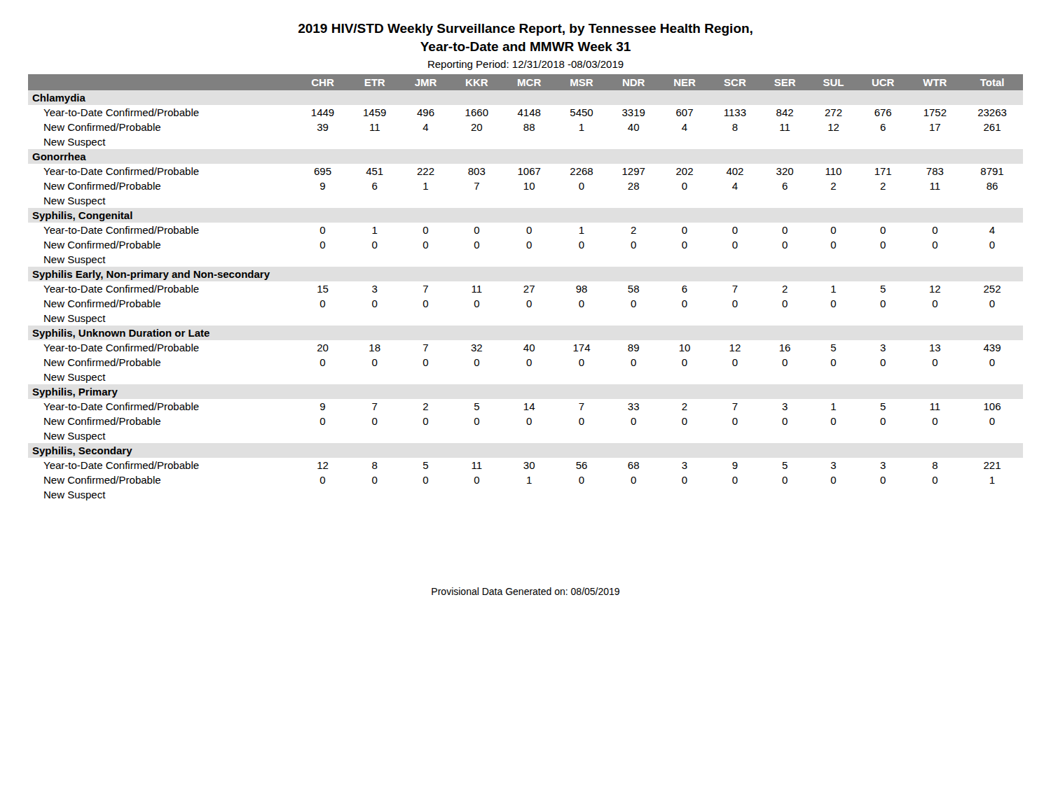2019 HIV/STD Weekly Surveillance Report, by Tennessee Health Region,
Year-to-Date and MMWR Week 31
Reporting Period: 12/31/2018 -08/03/2019
| | CHR | ETR | JMR | KKR | MCR | MSR | NDR | NER | SCR | SER | SUL | UCR | WTR | Total |
| --- | --- | --- | --- | --- | --- | --- | --- | --- | --- | --- | --- | --- | --- | --- |
| Chlamydia |
| Year-to-Date Confirmed/Probable | 1449 | 1459 | 496 | 1660 | 4148 | 5450 | 3319 | 607 | 1133 | 842 | 272 | 676 | 1752 | 23263 |
| New Confirmed/Probable | 39 | 11 | 4 | 20 | 88 | 1 | 40 | 4 | 8 | 11 | 12 | 6 | 17 | 261 |
| New Suspect | | | | | | | | | | | | | | |
| Gonorrhea |
| Year-to-Date Confirmed/Probable | 695 | 451 | 222 | 803 | 1067 | 2268 | 1297 | 202 | 402 | 320 | 110 | 171 | 783 | 8791 |
| New Confirmed/Probable | 9 | 6 | 1 | 7 | 10 | 0 | 28 | 0 | 4 | 6 | 2 | 2 | 11 | 86 |
| New Suspect | | | | | | | | | | | | | | |
| Syphilis, Congenital |
| Year-to-Date Confirmed/Probable | 0 | 1 | 0 | 0 | 0 | 1 | 2 | 0 | 0 | 0 | 0 | 0 | 0 | 4 |
| New Confirmed/Probable | 0 | 0 | 0 | 0 | 0 | 0 | 0 | 0 | 0 | 0 | 0 | 0 | 0 | 0 |
| New Suspect | | | | | | | | | | | | | | |
| Syphilis Early, Non-primary and Non-secondary |
| Year-to-Date Confirmed/Probable | 15 | 3 | 7 | 11 | 27 | 98 | 58 | 6 | 7 | 2 | 1 | 5 | 12 | 252 |
| New Confirmed/Probable | 0 | 0 | 0 | 0 | 0 | 0 | 0 | 0 | 0 | 0 | 0 | 0 | 0 | 0 |
| New Suspect | | | | | | | | | | | | | | |
| Syphilis, Unknown Duration or Late |
| Year-to-Date Confirmed/Probable | 20 | 18 | 7 | 32 | 40 | 174 | 89 | 10 | 12 | 16 | 5 | 3 | 13 | 439 |
| New Confirmed/Probable | 0 | 0 | 0 | 0 | 0 | 0 | 0 | 0 | 0 | 0 | 0 | 0 | 0 | 0 |
| New Suspect | | | | | | | | | | | | | | |
| Syphilis, Primary |
| Year-to-Date Confirmed/Probable | 9 | 7 | 2 | 5 | 14 | 7 | 33 | 2 | 7 | 3 | 1 | 5 | 11 | 106 |
| New Confirmed/Probable | 0 | 0 | 0 | 0 | 0 | 0 | 0 | 0 | 0 | 0 | 0 | 0 | 0 | 0 |
| New Suspect | | | | | | | | | | | | | | |
| Syphilis, Secondary |
| Year-to-Date Confirmed/Probable | 12 | 8 | 5 | 11 | 30 | 56 | 68 | 3 | 9 | 5 | 3 | 3 | 8 | 221 |
| New Confirmed/Probable | 0 | 0 | 0 | 0 | 1 | 0 | 0 | 0 | 0 | 0 | 0 | 0 | 0 | 1 |
| New Suspect | | | | | | | | | | | | | | |
Provisional Data Generated on: 08/05/2019